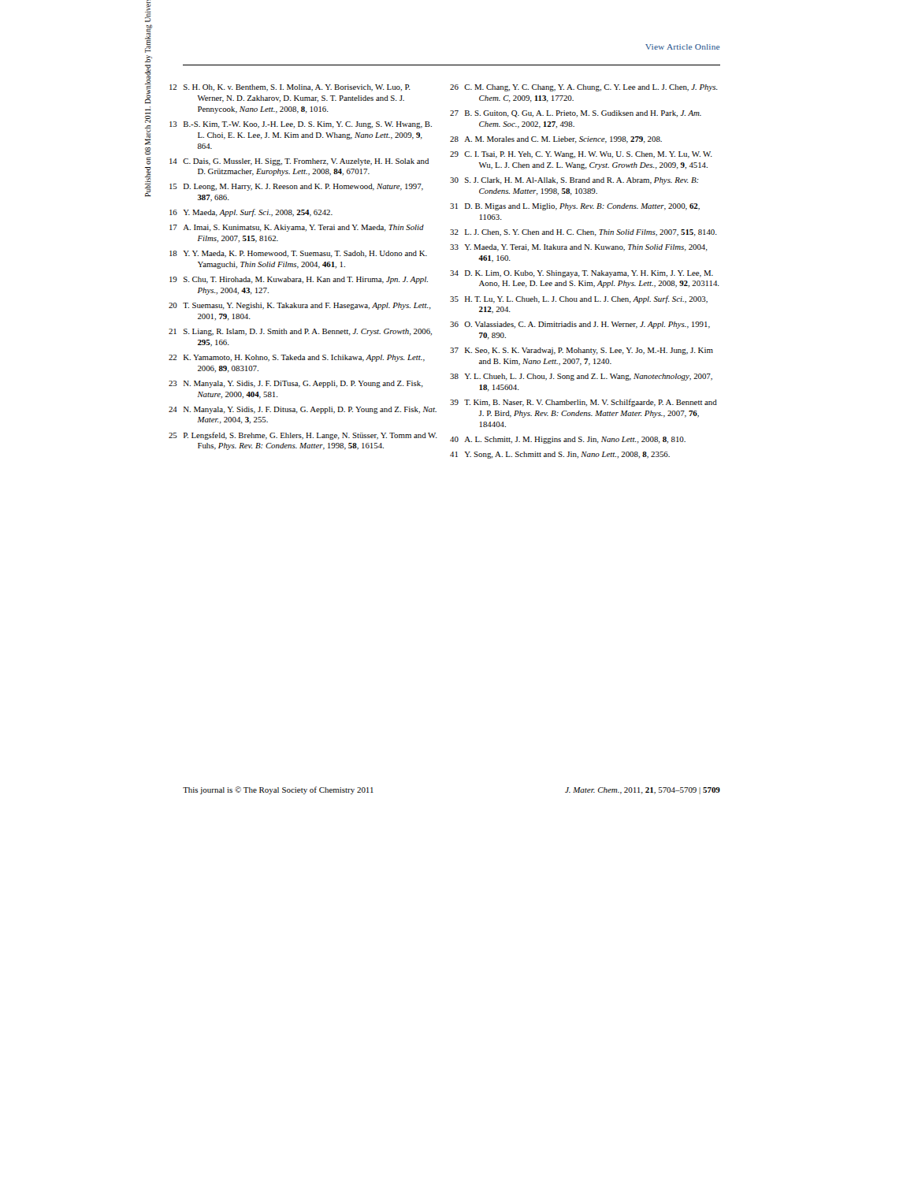View Article Online
Published on 08 March 2011. Downloaded by Tamkang University Libraries on 07/01/2015 02:52:38.
12 S. H. Oh, K. v. Benthem, S. I. Molina, A. Y. Borisevich, W. Luo, P. Werner, N. D. Zakharov, D. Kumar, S. T. Pantelides and S. J. Pennycook, Nano Lett., 2008, 8, 1016.
13 B.-S. Kim, T.-W. Koo, J.-H. Lee, D. S. Kim, Y. C. Jung, S. W. Hwang, B. L. Choi, E. K. Lee, J. M. Kim and D. Whang, Nano Lett., 2009, 9, 864.
14 C. Dais, G. Mussler, H. Sigg, T. Fromherz, V. Auzelyte, H. H. Solak and D. Grützmacher, Europhys. Lett., 2008, 84, 67017.
15 D. Leong, M. Harry, K. J. Reeson and K. P. Homewood, Nature, 1997, 387, 686.
16 Y. Maeda, Appl. Surf. Sci., 2008, 254, 6242.
17 A. Imai, S. Kunimatsu, K. Akiyama, Y. Terai and Y. Maeda, Thin Solid Films, 2007, 515, 8162.
18 Y. Y. Maeda, K. P. Homewood, T. Suemasu, T. Sadoh, H. Udono and K. Yamaguchi, Thin Solid Films, 2004, 461, 1.
19 S. Chu, T. Hirohada, M. Kuwabara, H. Kan and T. Hiruma, Jpn. J. Appl. Phys., 2004, 43, 127.
20 T. Suemasu, Y. Negishi, K. Takakura and F. Hasegawa, Appl. Phys. Lett., 2001, 79, 1804.
21 S. Liang, R. Islam, D. J. Smith and P. A. Bennett, J. Cryst. Growth, 2006, 295, 166.
22 K. Yamamoto, H. Kohno, S. Takeda and S. Ichikawa, Appl. Phys. Lett., 2006, 89, 083107.
23 N. Manyala, Y. Sidis, J. F. DiTusa, G. Aeppli, D. P. Young and Z. Fisk, Nature, 2000, 404, 581.
24 N. Manyala, Y. Sidis, J. F. Ditusa, G. Aeppli, D. P. Young and Z. Fisk, Nat. Mater., 2004, 3, 255.
25 P. Lengsfeld, S. Brehme, G. Ehlers, H. Lange, N. Stüsser, Y. Tomm and W. Fuhs, Phys. Rev. B: Condens. Matter, 1998, 58, 16154.
26 C. M. Chang, Y. C. Chang, Y. A. Chung, C. Y. Lee and L. J. Chen, J. Phys. Chem. C, 2009, 113, 17720.
27 B. S. Guiton, Q. Gu, A. L. Prieto, M. S. Gudiksen and H. Park, J. Am. Chem. Soc., 2002, 127, 498.
28 A. M. Morales and C. M. Lieber, Science, 1998, 279, 208.
29 C. I. Tsai, P. H. Yeh, C. Y. Wang, H. W. Wu, U. S. Chen, M. Y. Lu, W. W. Wu, L. J. Chen and Z. L. Wang, Cryst. Growth Des., 2009, 9, 4514.
30 S. J. Clark, H. M. Al-Allak, S. Brand and R. A. Abram, Phys. Rev. B: Condens. Matter, 1998, 58, 10389.
31 D. B. Migas and L. Miglio, Phys. Rev. B: Condens. Matter, 2000, 62, 11063.
32 L. J. Chen, S. Y. Chen and H. C. Chen, Thin Solid Films, 2007, 515, 8140.
33 Y. Maeda, Y. Terai, M. Itakura and N. Kuwano, Thin Solid Films, 2004, 461, 160.
34 D. K. Lim, O. Kubo, Y. Shingaya, T. Nakayama, Y. H. Kim, J. Y. Lee, M. Aono, H. Lee, D. Lee and S. Kim, Appl. Phys. Lett., 2008, 92, 203114.
35 H. T. Lu, Y. L. Chueh, L. J. Chou and L. J. Chen, Appl. Surf. Sci., 2003, 212, 204.
36 O. Valassiades, C. A. Dimitriadis and J. H. Werner, J. Appl. Phys., 1991, 70, 890.
37 K. Seo, K. S. K. Varadwaj, P. Mohanty, S. Lee, Y. Jo, M.-H. Jung, J. Kim and B. Kim, Nano Lett., 2007, 7, 1240.
38 Y. L. Chueh, L. J. Chou, J. Song and Z. L. Wang, Nanotechnology, 2007, 18, 145604.
39 T. Kim, B. Naser, R. V. Chamberlin, M. V. Schilfgaarde, P. A. Bennett and J. P. Bird, Phys. Rev. B: Condens. Matter Mater. Phys., 2007, 76, 184404.
40 A. L. Schmitt, J. M. Higgins and S. Jin, Nano Lett., 2008, 8, 810.
41 Y. Song, A. L. Schmitt and S. Jin, Nano Lett., 2008, 8, 2356.
This journal is © The Royal Society of Chemistry 2011
J. Mater. Chem., 2011, 21, 5704–5709 | 5709